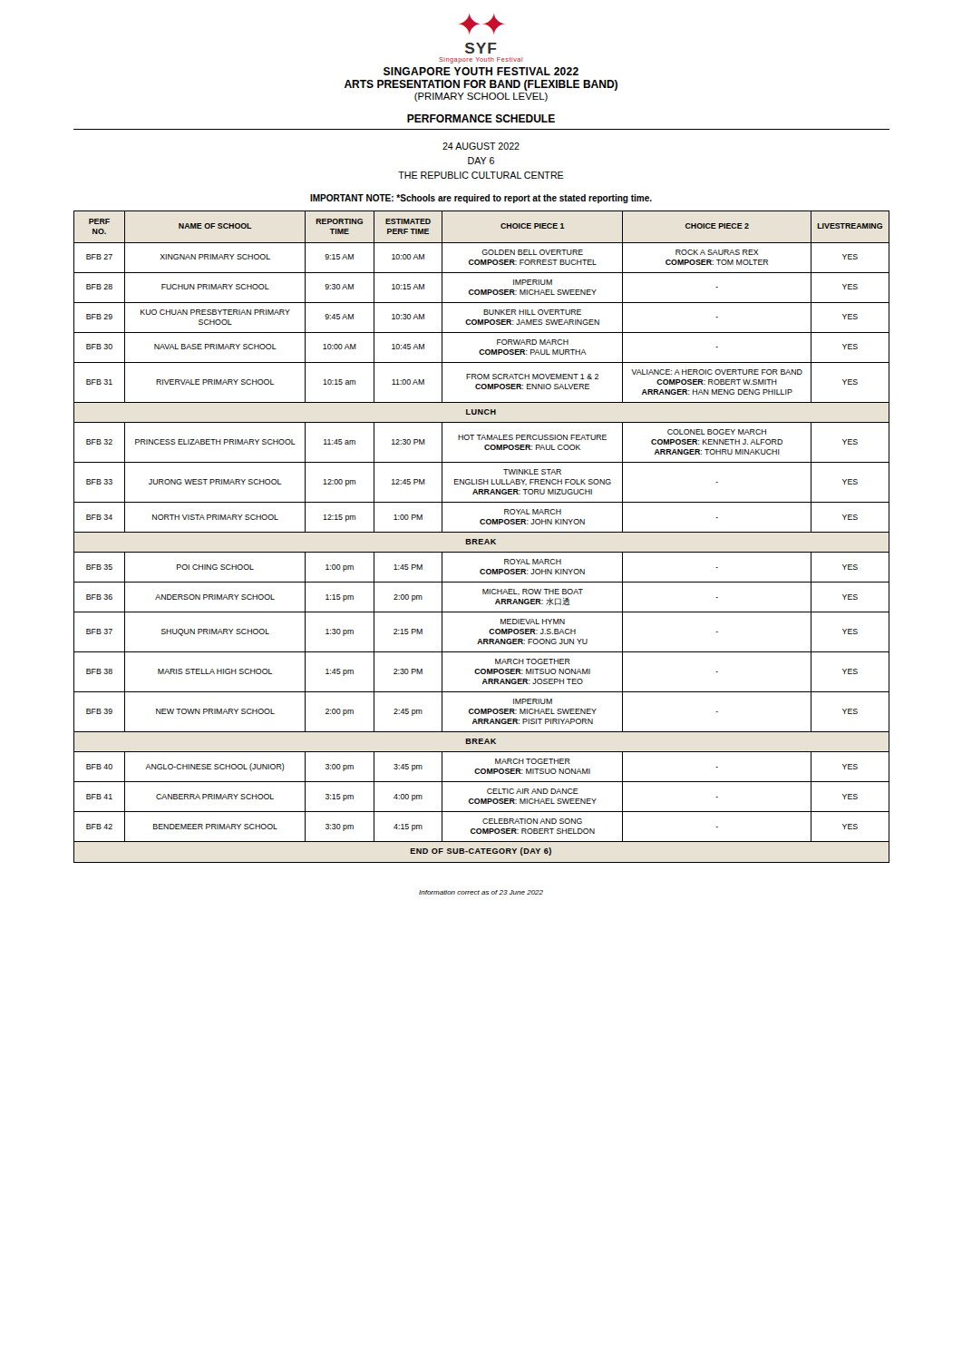✦✦
SYF
Singapore Youth Festival
SINGAPORE YOUTH FESTIVAL 2022
ARTS PRESENTATION FOR BAND (FLEXIBLE BAND)
(PRIMARY SCHOOL LEVEL)
PERFORMANCE SCHEDULE
24 AUGUST 2022
DAY 6
THE REPUBLIC CULTURAL CENTRE
IMPORTANT NOTE: *Schools are required to report at the stated reporting time.
| PERF NO. | NAME OF SCHOOL | REPORTING TIME | ESTIMATED PERF TIME | CHOICE PIECE 1 | CHOICE PIECE 2 | LIVESTREAMING |
| --- | --- | --- | --- | --- | --- | --- |
| BFB 27 | XINGNAN PRIMARY SCHOOL | 9:15 AM | 10:00 AM | GOLDEN BELL OVERTURE COMPOSER : FORREST BUCHTEL | ROCK A SAURAS REX COMPOSER : TOM MOLTER | YES |
| BFB 28 | FUCHUN PRIMARY SCHOOL | 9:30 AM | 10:15 AM | IMPERIUM COMPOSER : MICHAEL SWEENEY | - | YES |
| BFB 29 | KUO CHUAN PRESBYTERIAN PRIMARY SCHOOL | 9:45 AM | 10:30 AM | BUNKER HILL OVERTURE COMPOSER : JAMES SWEARINGEN | - | YES |
| BFB 30 | NAVAL BASE PRIMARY SCHOOL | 10:00 AM | 10:45 AM | FORWARD MARCH COMPOSER : PAUL MURTHA | - | YES |
| BFB 31 | RIVERVALE PRIMARY SCHOOL | 10:15 am | 11:00 AM | FROM SCRATCH MOVEMENT 1 & 2 COMPOSER : ENNIO SALVERE | VALIANCE: A HEROIC OVERTURE FOR BAND COMPOSER : ROBERT W.SMITH ARRANGER : HAN MENG DENG PHILLIP | YES |
| LUNCH |
| BFB 32 | PRINCESS ELIZABETH PRIMARY SCHOOL | 11:45 am | 12:30 PM | HOT TAMALES PERCUSSION FEATURE COMPOSER : PAUL COOK | COLONEL BOGEY MARCH COMPOSER : KENNETH J. ALFORD ARRANGER : TOHRU MINAKUCHI | YES |
| BFB 33 | JURONG WEST PRIMARY SCHOOL | 12:00 pm | 12:45 PM | TWINKLE STAR ENGLISH LULLABY, FRENCH FOLK SONG ARRANGER : TORU MIZUGUCHI | - | YES |
| BFB 34 | NORTH VISTA PRIMARY SCHOOL | 12:15 pm | 1:00 PM | ROYAL MARCH COMPOSER : JOHN KINYON | - | YES |
| BREAK |
| BFB 35 | POI CHING SCHOOL | 1:00 pm | 1:45 PM | ROYAL MARCH COMPOSER : JOHN KINYON | - | YES |
| BFB 36 | ANDERSON PRIMARY SCHOOL | 1:15 pm | 2:00 pm | MICHAEL, ROW THE BOAT ARRANGER : 水口透 | - | YES |
| BFB 37 | SHUQUN PRIMARY SCHOOL | 1:30 pm | 2:15 PM | MEDIEVAL HYMN COMPOSER : J.S.BACH ARRANGER : FOONG JUN YU | - | YES |
| BFB 38 | MARIS STELLA HIGH SCHOOL | 1:45 pm | 2:30 PM | MARCH TOGETHER COMPOSER : MITSUO NONAMI ARRANGER : JOSEPH TEO | - | YES |
| BFB 39 | NEW TOWN PRIMARY SCHOOL | 2:00 pm | 2:45 pm | IMPERIUM COMPOSER : MICHAEL SWEENEY ARRANGER : PISIT PIRIYAPORN | - | YES |
| BREAK |
| BFB 40 | ANGLO-CHINESE SCHOOL (JUNIOR) | 3:00 pm | 3:45 pm | MARCH TOGETHER COMPOSER : MITSUO NONAMI | - | YES |
| BFB 41 | CANBERRA PRIMARY SCHOOL | 3:15 pm | 4:00 pm | CELTIC AIR AND DANCE COMPOSER : MICHAEL SWEENEY | - | YES |
| BFB 42 | BENDEMEER PRIMARY SCHOOL | 3:30 pm | 4:15 pm | CELEBRATION AND SONG COMPOSER : ROBERT SHELDON | - | YES |
| END OF SUB-CATEGORY (DAY 6) |
Information correct as of 23 June 2022